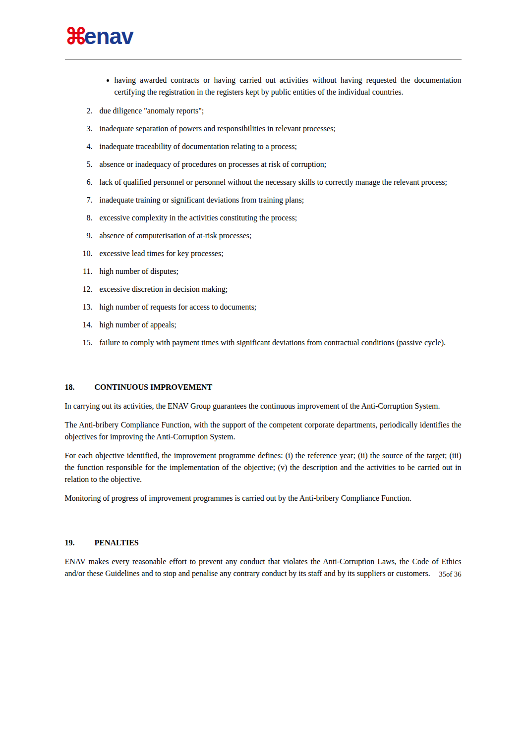⌘enav
having awarded contracts or having carried out activities without having requested the documentation certifying the registration in the registers kept by public entities of the individual countries.
due diligence "anomaly reports";
inadequate separation of powers and responsibilities in relevant processes;
inadequate traceability of documentation relating to a process;
absence or inadequacy of procedures on processes at risk of corruption;
lack of qualified personnel or personnel without the necessary skills to correctly manage the relevant process;
inadequate training or significant deviations from training plans;
excessive complexity in the activities constituting the process;
absence of computerisation of at-risk processes;
excessive lead times for key processes;
high number of disputes;
excessive discretion in decision making;
high number of requests for access to documents;
high number of appeals;
failure to comply with payment times with significant deviations from contractual conditions (passive cycle).
18. CONTINUOUS IMPROVEMENT
In carrying out its activities, the ENAV Group guarantees the continuous improvement of the Anti-Corruption System.
The Anti-bribery Compliance Function, with the support of the competent corporate departments, periodically identifies the objectives for improving the Anti-Corruption System.
For each objective identified, the improvement programme defines: (i) the reference year; (ii) the source of the target; (iii) the function responsible for the implementation of the objective; (v) the description and the activities to be carried out in relation to the objective.
Monitoring of progress of improvement programmes is carried out by the Anti-bribery Compliance Function.
19. PENALTIES
ENAV makes every reasonable effort to prevent any conduct that violates the Anti-Corruption Laws, the Code of Ethics and/or these Guidelines and to stop and penalise any contrary conduct by its staff and by its suppliers or customers.
35of 36